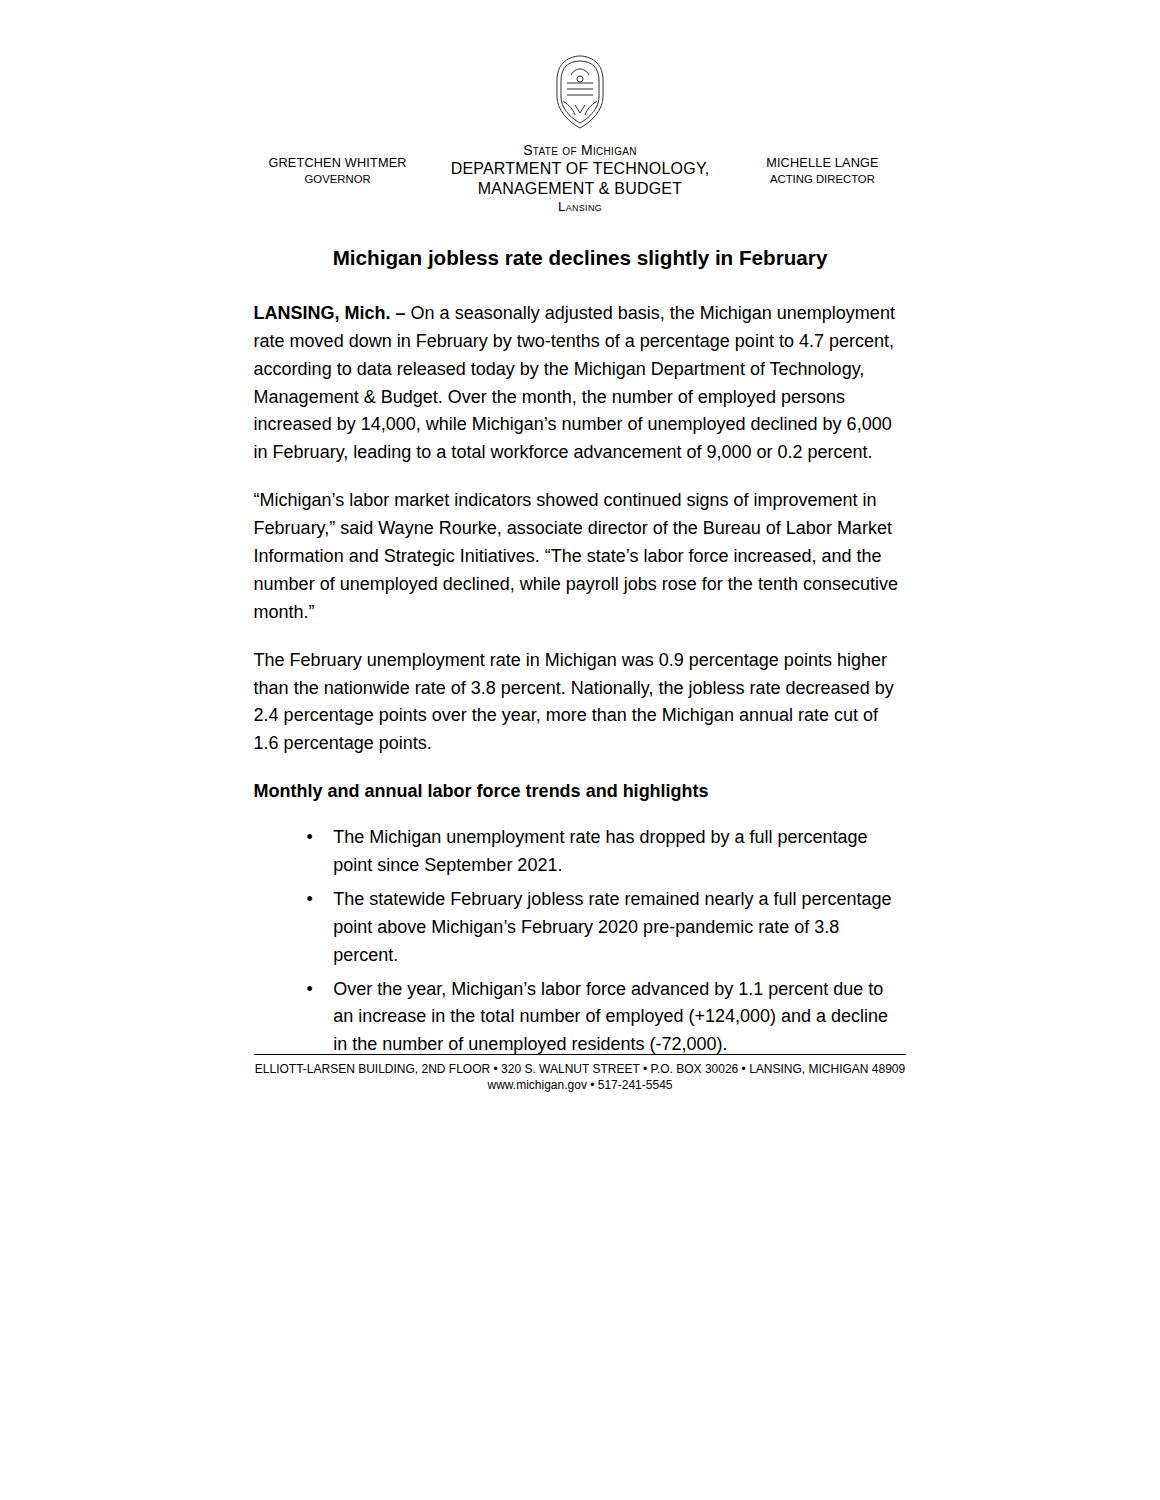GRETCHEN WHITMER
GOVERNOR
State of Michigan
DEPARTMENT OF TECHNOLOGY, MANAGEMENT & BUDGET
Lansing
MICHELLE LANGE
ACTING DIRECTOR
Michigan jobless rate declines slightly in February
LANSING, Mich. – On a seasonally adjusted basis, the Michigan unemployment rate moved down in February by two-tenths of a percentage point to 4.7 percent, according to data released today by the Michigan Department of Technology, Management & Budget. Over the month, the number of employed persons increased by 14,000, while Michigan’s number of unemployed declined by 6,000 in February, leading to a total workforce advancement of 9,000 or 0.2 percent.
“Michigan’s labor market indicators showed continued signs of improvement in February,” said Wayne Rourke, associate director of the Bureau of Labor Market Information and Strategic Initiatives. “The state’s labor force increased, and the number of unemployed declined, while payroll jobs rose for the tenth consecutive month.”
The February unemployment rate in Michigan was 0.9 percentage points higher than the nationwide rate of 3.8 percent. Nationally, the jobless rate decreased by 2.4 percentage points over the year, more than the Michigan annual rate cut of 1.6 percentage points.
Monthly and annual labor force trends and highlights
The Michigan unemployment rate has dropped by a full percentage point since September 2021.
The statewide February jobless rate remained nearly a full percentage point above Michigan’s February 2020 pre-pandemic rate of 3.8 percent.
Over the year, Michigan’s labor force advanced by 1.1 percent due to an increase in the total number of employed (+124,000) and a decline in the number of unemployed residents (-72,000).
ELLIOTT-LARSEN BUILDING, 2ND FLOOR • 320 S. WALNUT STREET • P.O. BOX 30026 • LANSING, MICHIGAN 48909
www.michigan.gov • 517-241-5545